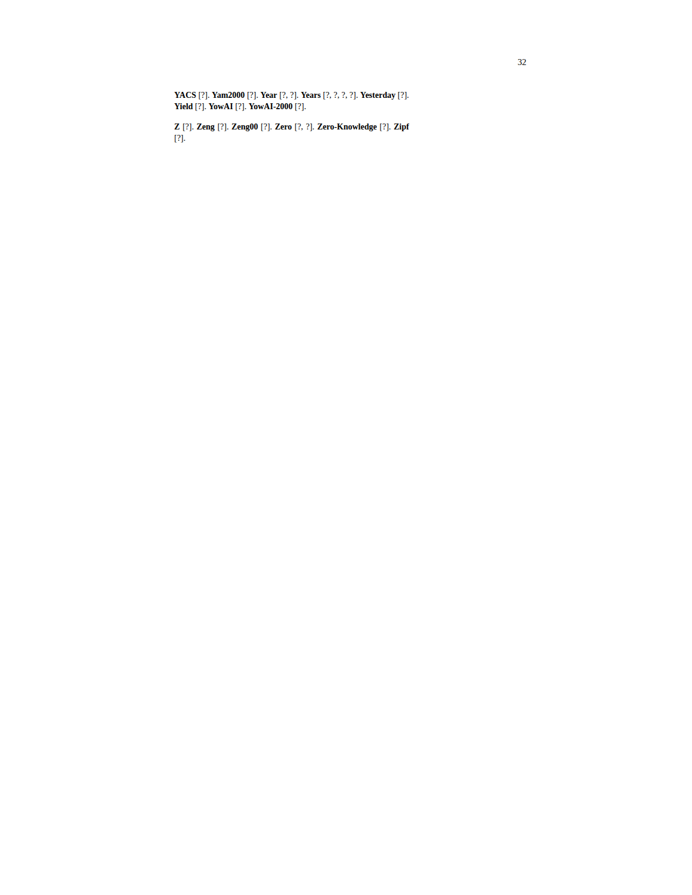32
YACS [?]. Yam2000 [?]. Year [?, ?]. Years [?, ?, ?, ?]. Yesterday [?]. Yield [?]. YowAI [?]. YowAI-2000 [?].
Z [?]. Zeng [?]. Zeng00 [?]. Zero [?, ?]. Zero-Knowledge [?]. Zipf [?].